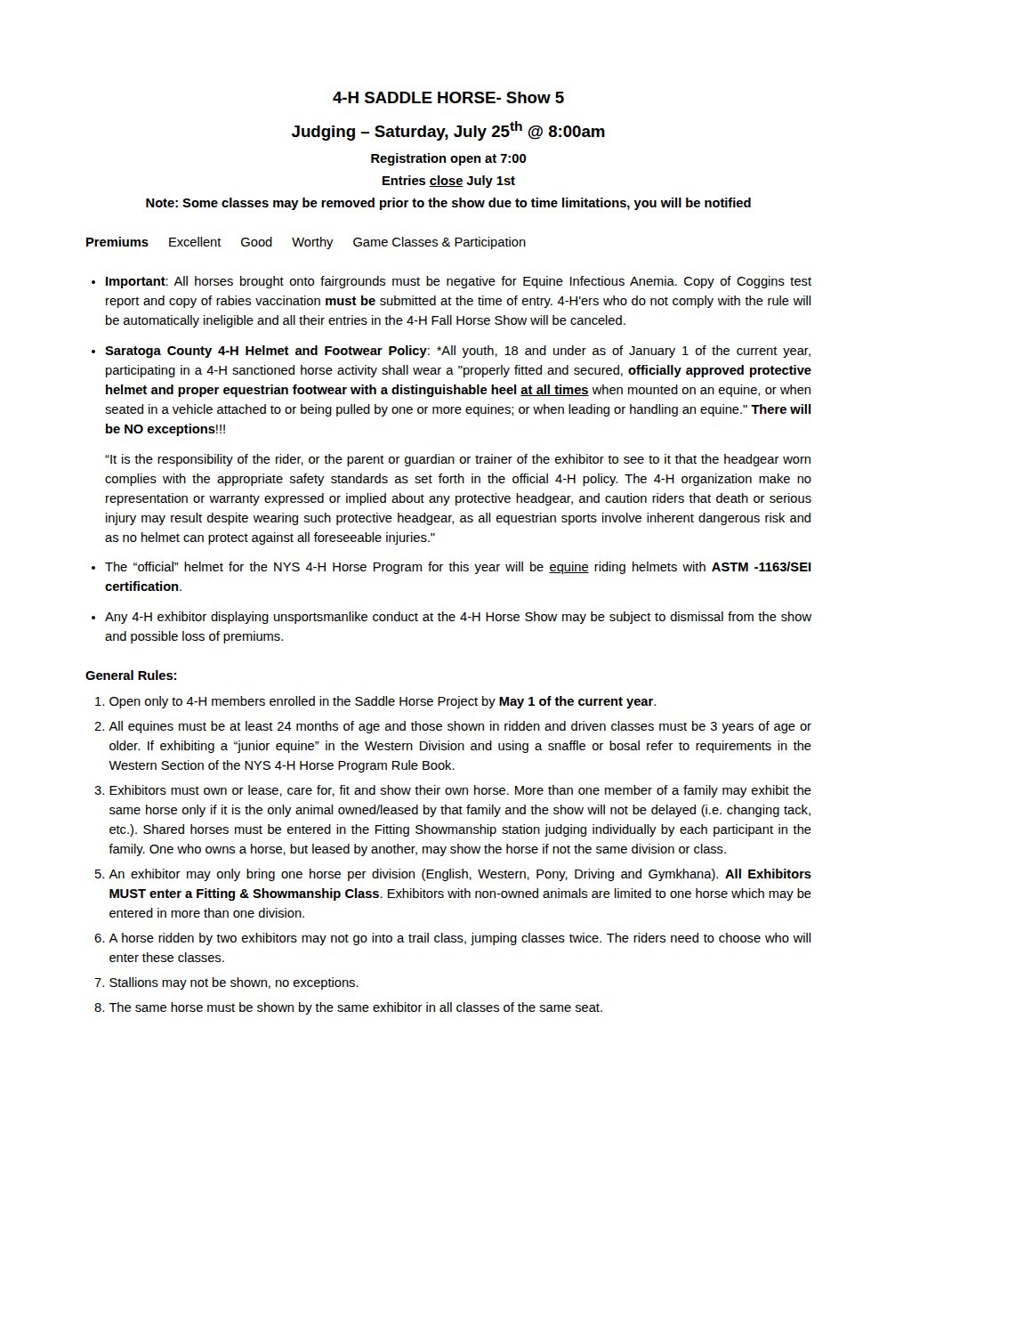4-H SADDLE HORSE- Show 5
Judging – Saturday, July 25th @ 8:00am
Registration open at 7:00
Entries close July 1st
Note: Some classes may be removed prior to the show due to time limitations, you will be notified
PremiumsExcellent Good Worthy Game Classes & Participation
Important: All horses brought onto fairgrounds must be negative for Equine Infectious Anemia. Copy of Coggins test report and copy of rabies vaccination must be submitted at the time of entry. 4-H'ers who do not comply with the rule will be automatically ineligible and all their entries in the 4-H Fall Horse Show will be canceled.
Saratoga County 4-H Helmet and Footwear Policy: *All youth, 18 and under as of January 1 of the current year, participating in a 4-H sanctioned horse activity shall wear a "properly fitted and secured, officially approved protective helmet and proper equestrian footwear with a distinguishable heel at all times when mounted on an equine, or when seated in a vehicle attached to or being pulled by one or more equines; or when leading or handling an equine." There will be NO exceptions!!!
“It is the responsibility of the rider, or the parent or guardian or trainer of the exhibitor to see to it that the headgear worn complies with the appropriate safety standards as set forth in the official 4-H policy. The 4-H organization make no representation or warranty expressed or implied about any protective headgear, and caution riders that death or serious injury may result despite wearing such protective headgear, as all equestrian sports involve inherent dangerous risk and as no helmet can protect against all foreseeable injuries."
The “official” helmet for the NYS 4-H Horse Program for this year will be equine riding helmets with ASTM -1163/SEI certification.
Any 4-H exhibitor displaying unsportsmanlike conduct at the 4-H Horse Show may be subject to dismissal from the show and possible loss of premiums.
General Rules:
Open only to 4-H members enrolled in the Saddle Horse Project by May 1 of the current year.
All equines must be at least 24 months of age and those shown in ridden and driven classes must be 3 years of age or older. If exhibiting a “junior equine” in the Western Division and using a snaffle or bosal refer to requirements in the Western Section of the NYS 4-H Horse Program Rule Book.
Exhibitors must own or lease, care for, fit and show their own horse. More than one member of a family may exhibit the same horse only if it is the only animal owned/leased by that family and the show will not be delayed (i.e. changing tack, etc.). Shared horses must be entered in the Fitting Showmanship station judging individually by each participant in the family. One who owns a horse, but leased by another, may show the horse if not the same division or class.
An exhibitor may only bring one horse per division (English, Western, Pony, Driving and Gymkhana). All Exhibitors MUST enter a Fitting & Showmanship Class. Exhibitors with non-owned animals are limited to one horse which may be entered in more than one division.
A horse ridden by two exhibitors may not go into a trail class, jumping classes twice. The riders need to choose who will enter these classes.
Stallions may not be shown, no exceptions.
The same horse must be shown by the same exhibitor in all classes of the same seat.